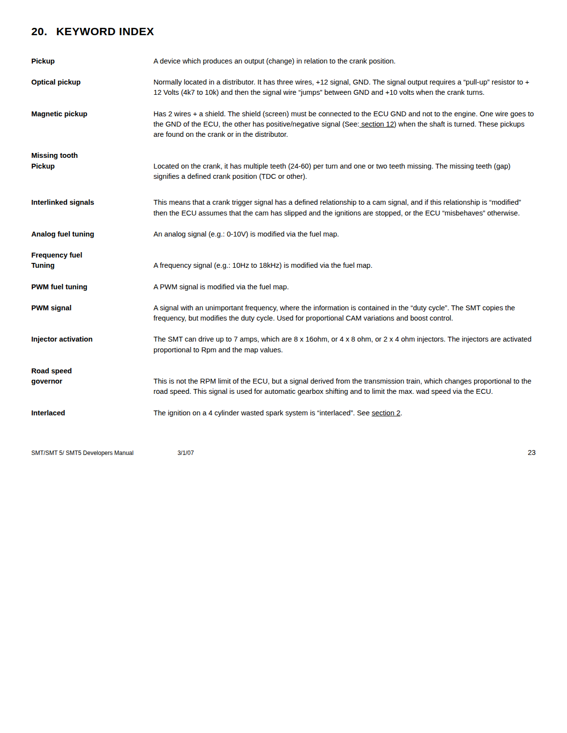20. KEYWORD INDEX
Pickup
A device which produces an output (change) in relation to the crank position.
Optical pickup
Normally located in a distributor. It has three wires, +12 signal, GND. The signal output requires a “pull-up” resistor to + 12 Volts (4k7 to 10k) and then the signal wire “jumps” between GND and +10 volts when the crank turns.
Magnetic pickup
Has 2 wires + a shield. The shield (screen) must be connected to the ECU GND and not to the engine. One wire goes to the GND of the ECU, the other has positive/negative signal (See: section 12) when the shaft is turned. These pickups are found on the crank or in the distributor.
Missing tooth
Pickup
Located on the crank, it has multiple teeth (24-60) per turn and one or two teeth missing. The missing teeth (gap) signifies a defined crank position (TDC or other).
Interlinked signals
This means that a crank trigger signal has a defined relationship to a cam signal, and if this relationship is “modified” then the ECU assumes that the cam has slipped and the ignitions are stopped, or the ECU “misbehaves” otherwise.
Analog fuel tuning
An analog signal (e.g.: 0-10V) is modified via the fuel map.
Frequency fuel
Tuning
A frequency signal (e.g.: 10Hz to 18kHz) is modified via the fuel map.
PWM fuel tuning
A PWM signal is modified via the fuel map.
PWM signal
A signal with an unimportant frequency, where the information is contained in the “duty cycle”. The SMT copies the frequency, but modifies the duty cycle. Used for proportional CAM variations and boost control.
Injector activation
The SMT can drive up to 7 amps, which are 8 x 16ohm, or 4 x 8 ohm, or 2 x 4 ohm injectors. The injectors are activated proportional to Rpm and the map values.
Road speed
governor
This is not the RPM limit of the ECU, but a signal derived from the transmission train, which changes proportional to the road speed. This signal is used for automatic gearbox shifting and to limit the max. wad speed via the ECU.
Interlaced
The ignition on a 4 cylinder wasted spark system is “interlaced”. See section 2.
SMT/SMT 5/ SMT5 Developers Manual 3/1/07 23